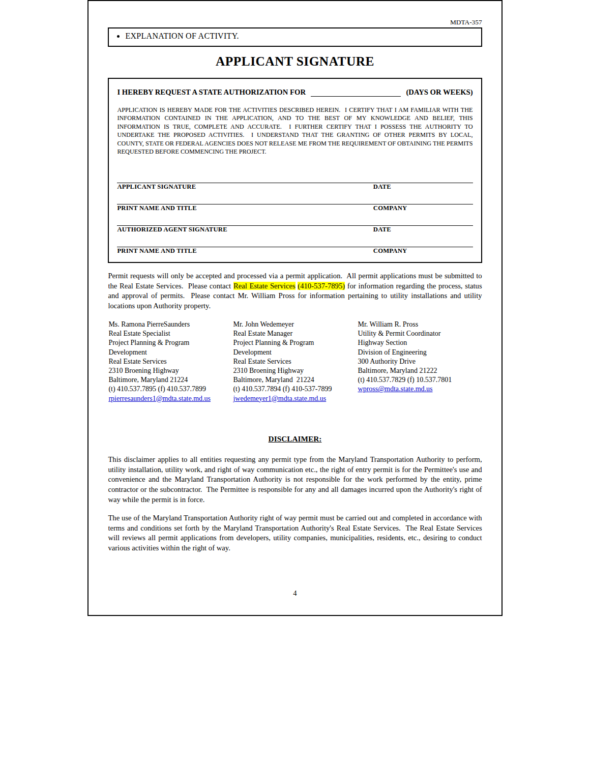MDTA-357
EXPLANATION OF ACTIVITY.
APPLICANT SIGNATURE
I HEREBY REQUEST A STATE AUTHORIZATION FOR (DAYS OR WEEKS)
APPLICATION IS HEREBY MADE FOR THE ACTIVITIES DESCRIBED HEREIN. I CERTIFY THAT I AM FAMILIAR WITH THE INFORMATION CONTAINED IN THE APPLICATION, AND TO THE BEST OF MY KNOWLEDGE AND BELIEF, THIS INFORMATION IS TRUE, COMPLETE AND ACCURATE. I FURTHER CERTIFY THAT I POSSESS THE AUTHORITY TO UNDERTAKE THE PROPOSED ACTIVITIES. I UNDERSTAND THAT THE GRANTING OF OTHER PERMITS BY LOCAL, COUNTY, STATE OR FEDERAL AGENCIES DOES NOT RELEASE ME FROM THE REQUIREMENT OF OBTAINING THE PERMITS REQUESTED BEFORE COMMENCING THE PROJECT.
| APPLICANT SIGNATURE | DATE |
| PRINT NAME AND TITLE | COMPANY |
| AUTHORIZED AGENT SIGNATURE | DATE |
| PRINT NAME AND TITLE | COMPANY |
Permit requests will only be accepted and processed via a permit application. All permit applications must be submitted to the Real Estate Services. Please contact Real Estate Services (410-537-7895) for information regarding the process, status and approval of permits. Please contact Mr. William Pross for information pertaining to utility installations and utility locations upon Authority property.
| Ms. Ramona PierreSaunders Real Estate Specialist Project Planning & Program Development Real Estate Services 2310 Broening Highway Baltimore, Maryland 21224 (t) 410.537.7895 (f) 410.537.7899 rpierresaunders1@mdta.state.md.us | Mr. John Wedemeyer Real Estate Manager Project Planning & Program Development Real Estate Services 2310 Broening Highway Baltimore, Maryland 21224 (t) 410.537.7894 (f) 410-537-7899 jwedemeyer1@mdta.state.md.us | Mr. William R. Pross Utility & Permit Coordinator Highway Section Division of Engineering 300 Authority Drive Baltimore, Maryland 21222 (t) 410.537.7829 (f) 10.537.7801 wpross@mdta.state.md.us |
DISCLAIMER:
This disclaimer applies to all entities requesting any permit type from the Maryland Transportation Authority to perform, utility installation, utility work, and right of way communication etc., the right of entry permit is for the Permittee's use and convenience and the Maryland Transportation Authority is not responsible for the work performed by the entity, prime contractor or the subcontractor. The Permittee is responsible for any and all damages incurred upon the Authority's right of way while the permit is in force.
The use of the Maryland Transportation Authority right of way permit must be carried out and completed in accordance with terms and conditions set forth by the Maryland Transportation Authority's Real Estate Services. The Real Estate Services will reviews all permit applications from developers, utility companies, municipalities, residents, etc., desiring to conduct various activities within the right of way.
4